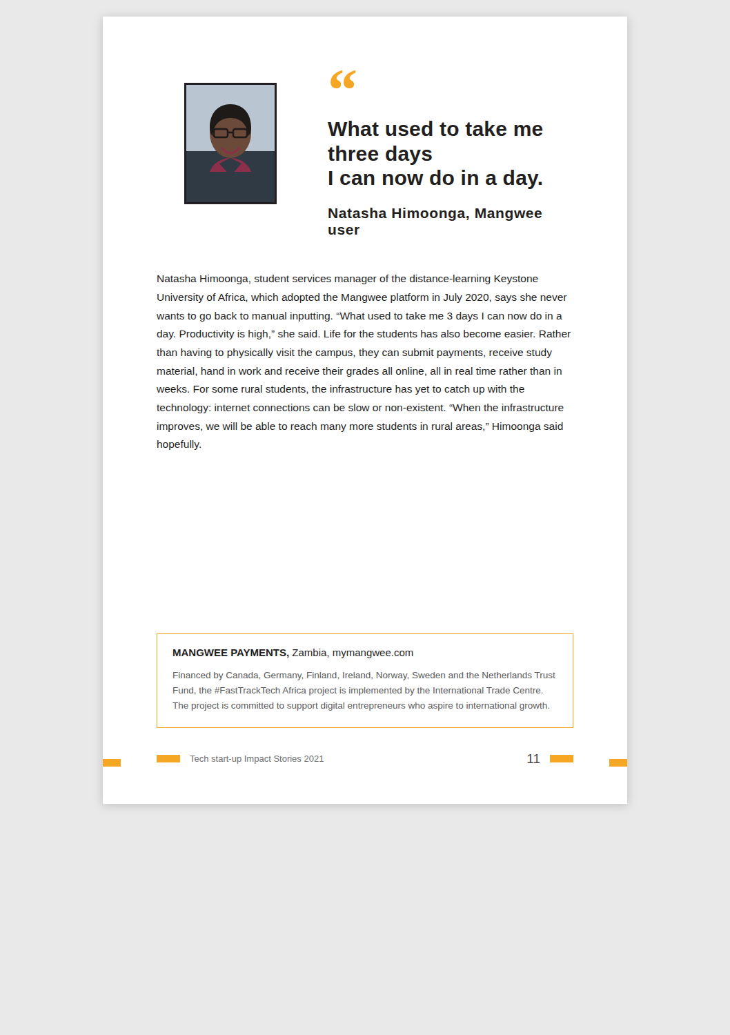“
What used to take me three days
I can now do in a day.
Natasha Himoonga, Mangwee user
Natasha Himoonga, student services manager of the distance-learning Keystone University of Africa, which adopted the Mangwee platform in July 2020, says she never wants to go back to manual inputting. “What used to take me 3 days I can now do in a day. Productivity is high,” she said. Life for the students has also become easier. Rather than having to physically visit the campus, they can submit payments, receive study material, hand in work and receive their grades all online, all in real time rather than in weeks. For some rural students, the infrastructure has yet to catch up with the technology: internet connections can be slow or non-existent. “When the infrastructure improves, we will be able to reach many more students in rural areas,” Himoonga said hopefully.
MANGWEE PAYMENTS, Zambia, mymangwee.com
Financed by Canada, Germany, Finland, Ireland, Norway, Sweden and the Netherlands Trust Fund, the #FastTrackTech Africa project is implemented by the International Trade Centre. The project is committed to support digital entrepreneurs who aspire to international growth.
Tech start-up Impact Stories 2021
11